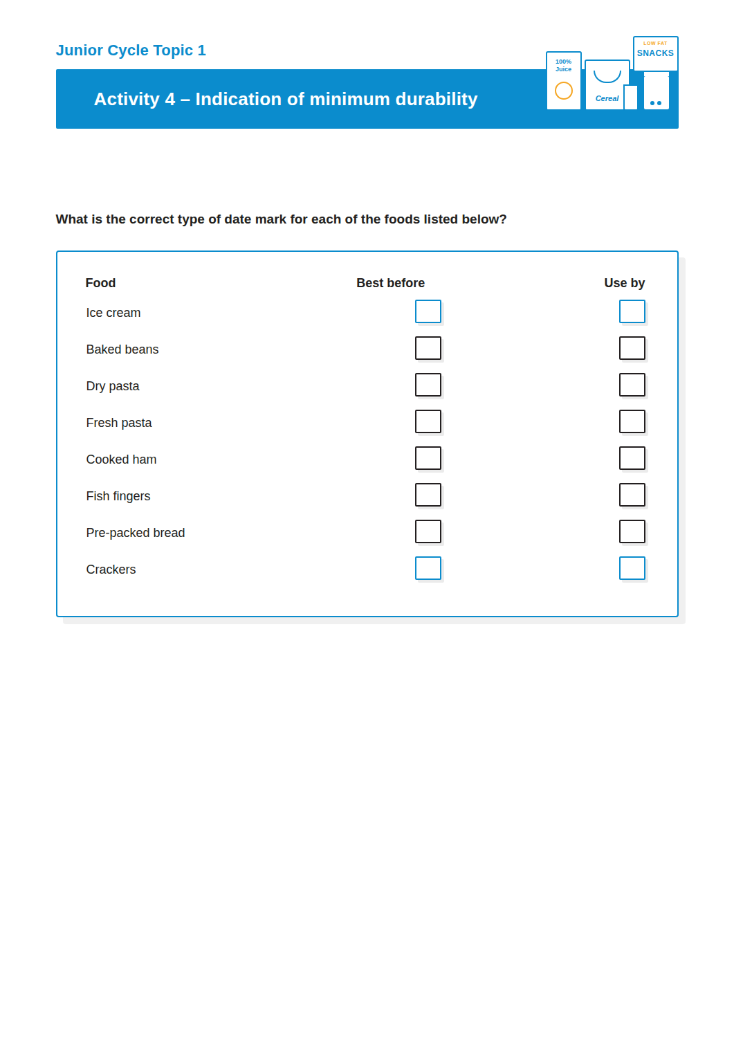Junior Cycle Topic 1
Activity 4 – Indication of minimum durability
LOW FAT
SNACKS
Cereal
What is the correct type of date mark for each of the foods listed below?
| Food | Best before | Use by |
| --- | --- | --- |
| Ice cream | | |
| Baked beans | | |
| Dry pasta | | |
| Fresh pasta | | |
| Cooked ham | | |
| Fish fingers | | |
| Pre-packed bread | | |
| Crackers | | |